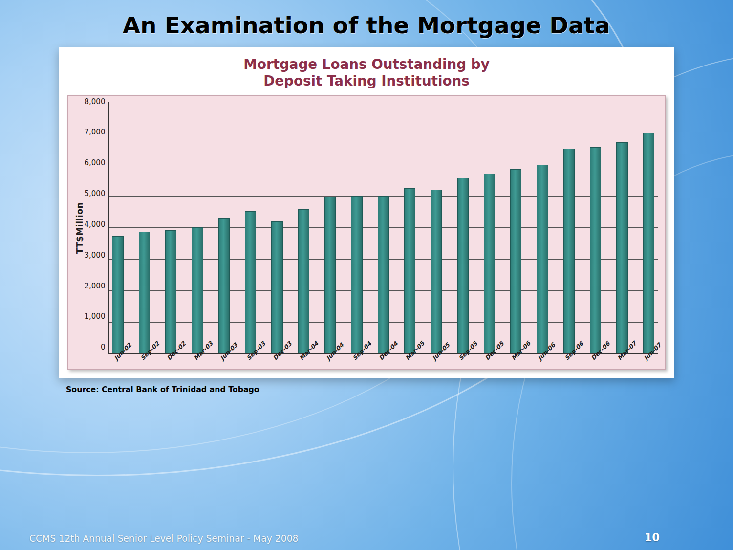An Examination of the Mortgage Data
Mortgage Loans Outstanding by
Deposit Taking Institutions
TT$Million
8,000 7,000 6,000 5,000 4,000 3,000 2,000 1,000 0
Jun-02 Sep-02 Dec-02 Mar-03 Jun-03 Sep-03 Dec-03 Mar-04 Jun-04 Sep-04 Dec-04 Mar-05 Jun-05 Sep-05 Dec-05 Mar-06 Jun-06 Sep-06 Dec-06 Mar-07 Jun-07
Source: Central Bank of Trinidad and Tobago
CCMS 12th Annual Senior Level Policy Seminar - May 2008
10